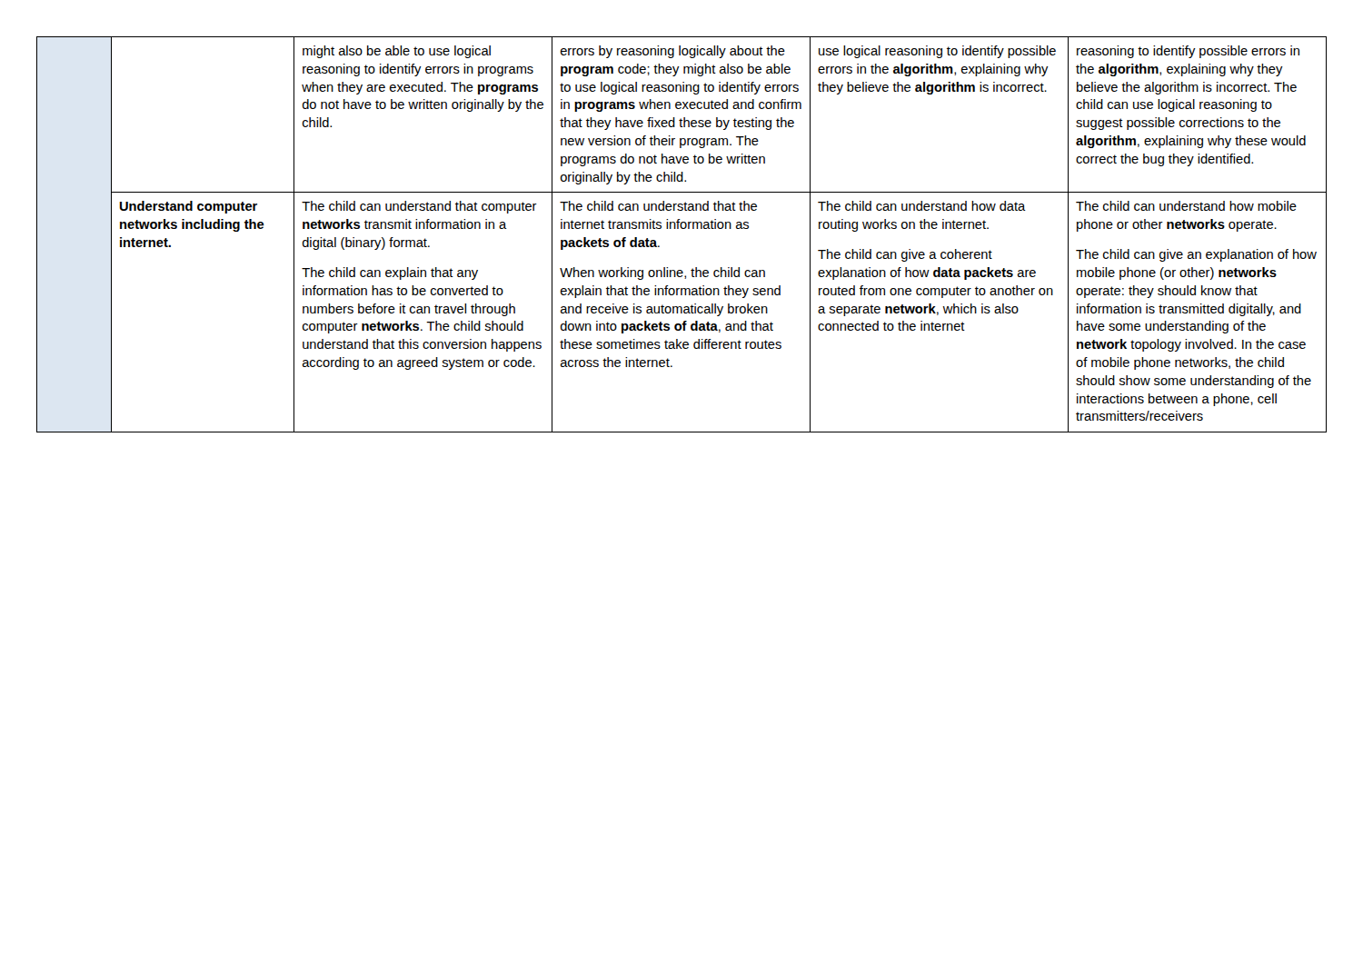| | | might also be able to use logical reasoning to identify errors in programs when they are executed. The programs do not have to be written originally by the child. | errors by reasoning logically about the program code; they might also be able to use logical reasoning to identify errors in programs when executed and confirm that they have fixed these by testing the new version of their program. The programs do not have to be written originally by the child. | use logical reasoning to identify possible errors in the algorithm , explaining why they believe the algorithm is incorrect. | reasoning to identify possible errors in the algorithm , explaining why they believe the algorithm is incorrect. The child can use logical reasoning to suggest possible corrections to the algorithm , explaining why these would correct the bug they identified. |
| Understand computer networks including the internet. | The child can understand that computer networks transmit information in a digital (binary) format. The child can explain that any information has to be converted to numbers before it can travel through computer networks . The child should understand that this conversion happens according to an agreed system or code. | The child can understand that the internet transmits information as packets of data . When working online, the child can explain that the information they send and receive is automatically broken down into packets of data , and that these sometimes take different routes across the internet. | The child can understand how data routing works on the internet. The child can give a coherent explanation of how data packets are routed from one computer to another on a separate network , which is also connected to the internet | The child can understand how mobile phone or other networks operate. The child can give an explanation of how mobile phone (or other) networks operate: they should know that information is transmitted digitally, and have some understanding of the network topology involved. In the case of mobile phone networks, the child should show some understanding of the interactions between a phone, cell transmitters/receivers |